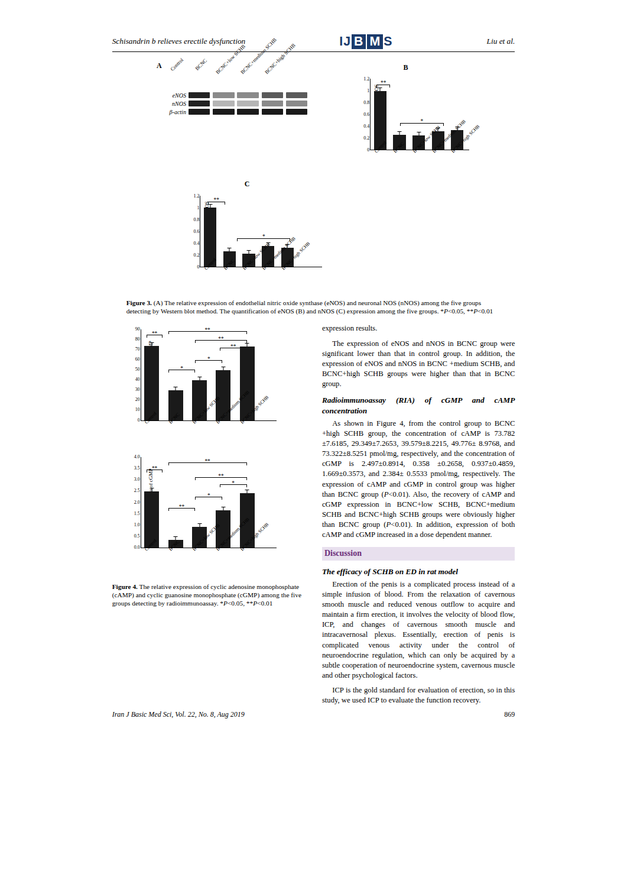Schisandrin b relieves erectile dysfunction
IJBMS
Liu et al.
A
Control BCNC BCNC+low SCHB BCNC+medium SCHB BCNC+high SCHB
eNOS
nNOS
β-actin
B
Relative expression of eNOS
1.2 1 0.8 0.6 0.4 0.2 0
**
*
Control BCNC BCNC+low SCHB BCNC+medium SCHB BCNC+high SCHB
C
Relative expression of nNOS
1.2 1 0.8 0.6 0.4 0.2 0
**
*
Control BCNC BCNC+low SCHB BCNC+medium SCHB BCNC+high SCHB
Figure 3. (A) The relative expression of endothelial nitric oxide synthase (eNOS) and neuronal NOS (nNOS) among the five groups detecting by Western blot method. The quantification of eNOS (B) and nNOS (C) expression among the five groups. *P<0.05, **P<0.01
The relative expression of cAMP
90 80 70 60 50 40 30 20 10 0
**
**
**
**
*
*
Control BCNC BCNC+low SCHB BCNC+medium SCHB BCNC+high SCHB
The relative expression of cGMP
4.0 3.5 3.0 2.5 2.0 1.5 1.0 0.5 0.0
**
**
**
*
**
*
Control BCNC BCNC+low SCHB BCNC+medium SCHB BCNC+high SCHB
Figure 4. The relative expression of cyclic adenosine monophosphate (cAMP) and cyclic guanosine monophosphate (cGMP) among the five groups detecting by radioimmunoassay. *P<0.05, **P<0.01
expression results.
The expression of eNOS and nNOS in BCNC group were significant lower than that in control group. In addition, the expression of eNOS and nNOS in BCNC +medium SCHB, and BCNC+high SCHB groups were higher than that in BCNC group.
Radioimmunoassay (RIA) of cGMP and cAMP concentration
As shown in Figure 4, from the control group to BCNC +high SCHB group, the concentration of cAMP is 73.782 ±7.6185, 29.349±7.2653, 39.579±8.2215, 49.776± 8.9768, and 73.322±8.5251 pmol/mg, respectively, and the concentration of cGMP is 2.497±0.8914, 0.358 ±0.2658, 0.937±0.4859, 1.669±0.3573, and 2.384± 0.5533 pmol/mg, respectively. The expression of cAMP and cGMP in control group was higher than BCNC group (P<0.01). Also, the recovery of cAMP and cGMP expression in BCNC+low SCHB, BCNC+medium SCHB and BCNC+high SCHB groups were obviously higher than BCNC group (P<0.01). In addition, expression of both cAMP and cGMP increased in a dose dependent manner.
Discussion
The efficacy of SCHB on ED in rat model
Erection of the penis is a complicated process instead of a simple infusion of blood. From the relaxation of cavernous smooth muscle and reduced venous outflow to acquire and maintain a firm erection, it involves the velocity of blood flow, ICP, and changes of cavernous smooth muscle and intracavernosal plexus. Essentially, erection of penis is complicated venous activity under the control of neuroendocrine regulation, which can only be acquired by a subtle cooperation of neuroendocrine system, cavernous muscle and other psychological factors.
ICP is the gold standard for evaluation of erection, so in this study, we used ICP to evaluate the function recovery.
Iran J Basic Med Sci, Vol. 22, No. 8, Aug 2019
869